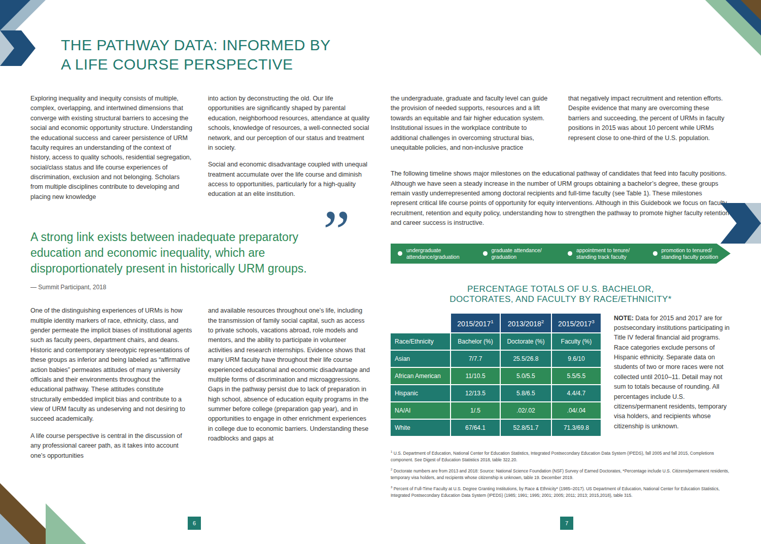The Pathway Data: Informed by
a Life Course Perspective
Exploring inequality and inequity consists of multiple, complex, overlapping, and intertwined dimensions that converge with existing structural barriers to accesing the social and economic opportunity structure. Understanding the educational success and career persistence of URM faculty requires an understanding of the context of history, access to quality schools, residential segregation, social/class status and life course experiences of discrimination, exclusion and not belonging. Scholars from multiple disciplines contribute to developing and placing new knowledge
into action by deconstructing the old. Our life opportunities are significantly shaped by parental education, neighborhood resources, attendance at quality schools, knowledge of resources, a well-connected social network, and our perception of our status and treatment in society.
Social and economic disadvantage coupled with unequal treatment accumulate over the life course and diminish access to opportunities, particularly for a high-quality education at an elite institution.
”
A strong link exists between inadequate preparatory education and economic inequality, which are disproportionately present in historically URM groups.
— Summit Participant, 2018
One of the distinguishing experiences of URMs is how multiple identity markers of race, ethnicity, class, and gender permeate the implicit biases of institutional agents such as faculty peers, department chairs, and deans. Historic and contemporary stereotypic representations of these groups as inferior and being labeled as “affirmative action babies” permeates attitudes of many university officials and their environments throughout the educational pathway. These attitudes constitute structurally embedded implicit bias and contribute to a view of URM faculty as undeserving and not desiring to succeed academically.
A life course perspective is central in the discussion of any professional career path, as it takes into account one’s opportunities
and available resources throughout one’s life, including the transmission of family social capital, such as access to private schools, vacations abroad, role models and mentors, and the ability to participate in volunteer activities and research internships. Evidence shows that many URM faculty have throughout their life course experienced educational and economic disadvantage and multiple forms of discrimination and microaggressions. Gaps in the pathway persist due to lack of preparation in high school, absence of education equity programs in the summer before college (preparation gap year), and in opportunities to engage in other enrichment experiences in college due to economic barriers. Understanding these roadblocks and gaps at
the undergraduate, graduate and faculty level can guide the provision of needed supports, resources and a lift towards an equitable and fair higher education system. Institutional issues in the workplace contribute to additional challenges in overcoming structural bias, unequitable policies, and non-inclusive practice
that negatively impact recruitment and retention efforts. Despite evidence that many are overcoming these barriers and succeeding, the percent of URMs in faculty positions in 2015 was about 10 percent while URMs represent close to one-third of the U.S. population.
The following timeline shows major milestones on the educational pathway of candidates that feed into faculty positions. Although we have seen a steady increase in the number of URM groups obtaining a bachelor’s degree, these groups remain vastly underrepresented among doctoral recipients and full-time faculty (see Table 1). These milestones represent critical life course points of opportunity for equity interventions. Although in this Guidebook we focus on faculty recruitment, retention and equity policy, understanding how to strengthen the pathway to promote higher faculty retention and career success is instructive.
undergraduate
attendance/graduation
graduate attendance/
graduation
appointment to tenure/
standing track faculty
promotion to tenured/
standing faculty position
Percentage Totals of U.S. Bachelor,
Doctorates, and Faculty by Race/Ethnicity*
| | 2015/2017 1 | 2013/2018 2 | 2015/2017 3 |
| --- | --- | --- | --- |
| Race/Ethnicity | Bachelor (%) | Doctorate (%) | Faculty (%) |
| Asian | 7/7.7 | 25.5/26.8 | 9.6/10 |
| African American | 11/10.5 | 5.0/5.5 | 5.5/5.5 |
| Hispanic | 12/13.5 | 5.8/6.5 | 4.4/4.7 |
| NA/AI | 1/.5 | .02/.02 | .04/.04 |
| White | 67/64.1 | 52.8/51.7 | 71.3/69.8 |
NOTE: Data for 2015 and 2017 are for postsecondary institutions participating in Title IV federal financial aid programs. Race categories exclude persons of Hispanic ethnicity. Separate data on students of two or more races were not collected until 2010–11. Detail may not sum to totals because of rounding. All percentages include U.S. citizens/permanent residents, temporary visa holders, and recipients whose citizenship is unknown.
1 U.S. Department of Education, National Center for Education Statistics, Integrated Postsecondary Education Data System (IPEDS), fall 2005 and fall 2015, Completions component. See Digest of Education Statistics 2018, table 322.20.
2 Doctorate numbers are from 2013 and 2018: Source: National Science Foundation (NSF) Survey of Earned Doctorates, *Percentage include U.S. Citizens/permanent residents, temporary visa holders, and recipients whose citizenship is unknown, table 19. December 2019.
3 Percent of Full-Time Faculty at U.S. Degree Granting Institutions, by Race & Ethnicity* (1985–2017). US Department of Education, National Center for Education Statistics, Integrated Postsecondary Education Data System (IPEDS) (1985; 1991; 1995; 2001; 2005; 2011; 2013; 2015,2018), table 315.
6
7